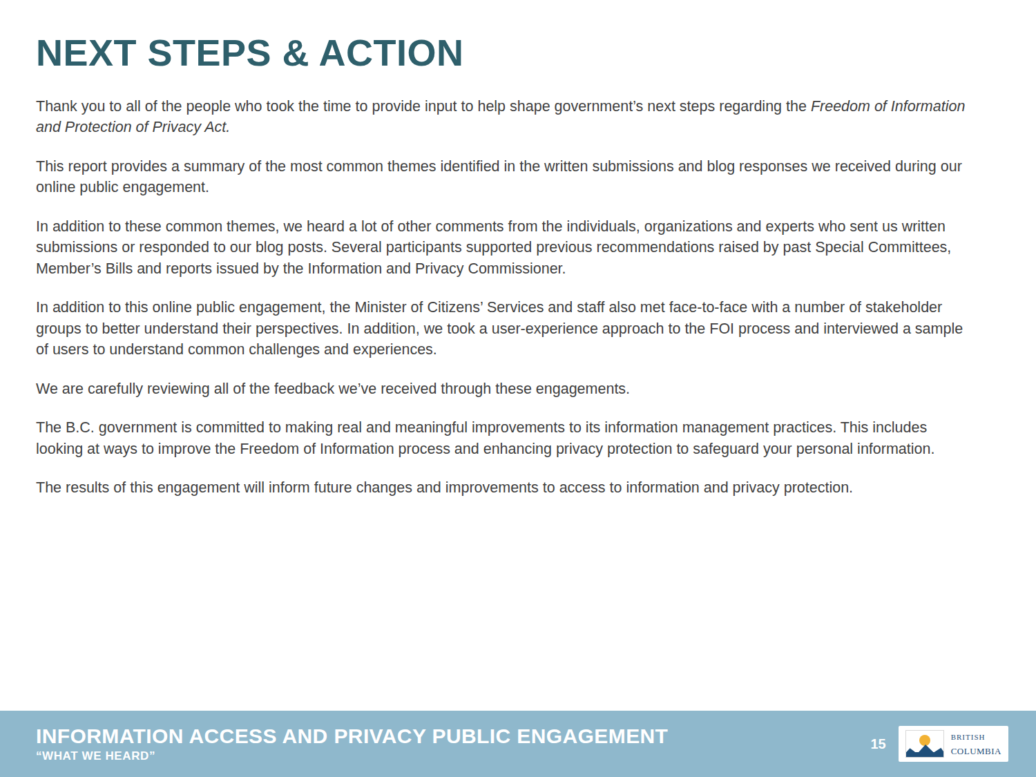NEXT STEPS & ACTION
Thank you to all of the people who took the time to provide input to help shape government’s next steps regarding the Freedom of Information and Protection of Privacy Act.
This report provides a summary of the most common themes identified in the written submissions and blog responses we received during our online public engagement.
In addition to these common themes, we heard a lot of other comments from the individuals, organizations and experts who sent us written submissions or responded to our blog posts. Several participants supported previous recommendations raised by past Special Committees, Member’s Bills and reports issued by the Information and Privacy Commissioner.
In addition to this online public engagement, the Minister of Citizens’ Services and staff also met face-to-face with a number of stakeholder groups to better understand their perspectives. In addition, we took a user-experience approach to the FOI process and interviewed a sample of users to understand common challenges and experiences.
We are carefully reviewing all of the feedback we’ve received through these engagements.
The B.C. government is committed to making real and meaningful improvements to its information management practices. This includes looking at ways to improve the Freedom of Information process and enhancing privacy protection to safeguard your personal information.
The results of this engagement will inform future changes and improvements to access to information and privacy protection.
INFORMATION ACCESS AND PRIVACY PUBLIC ENGAGEMENT “WHAT WE HEARD”
15
British Columbia